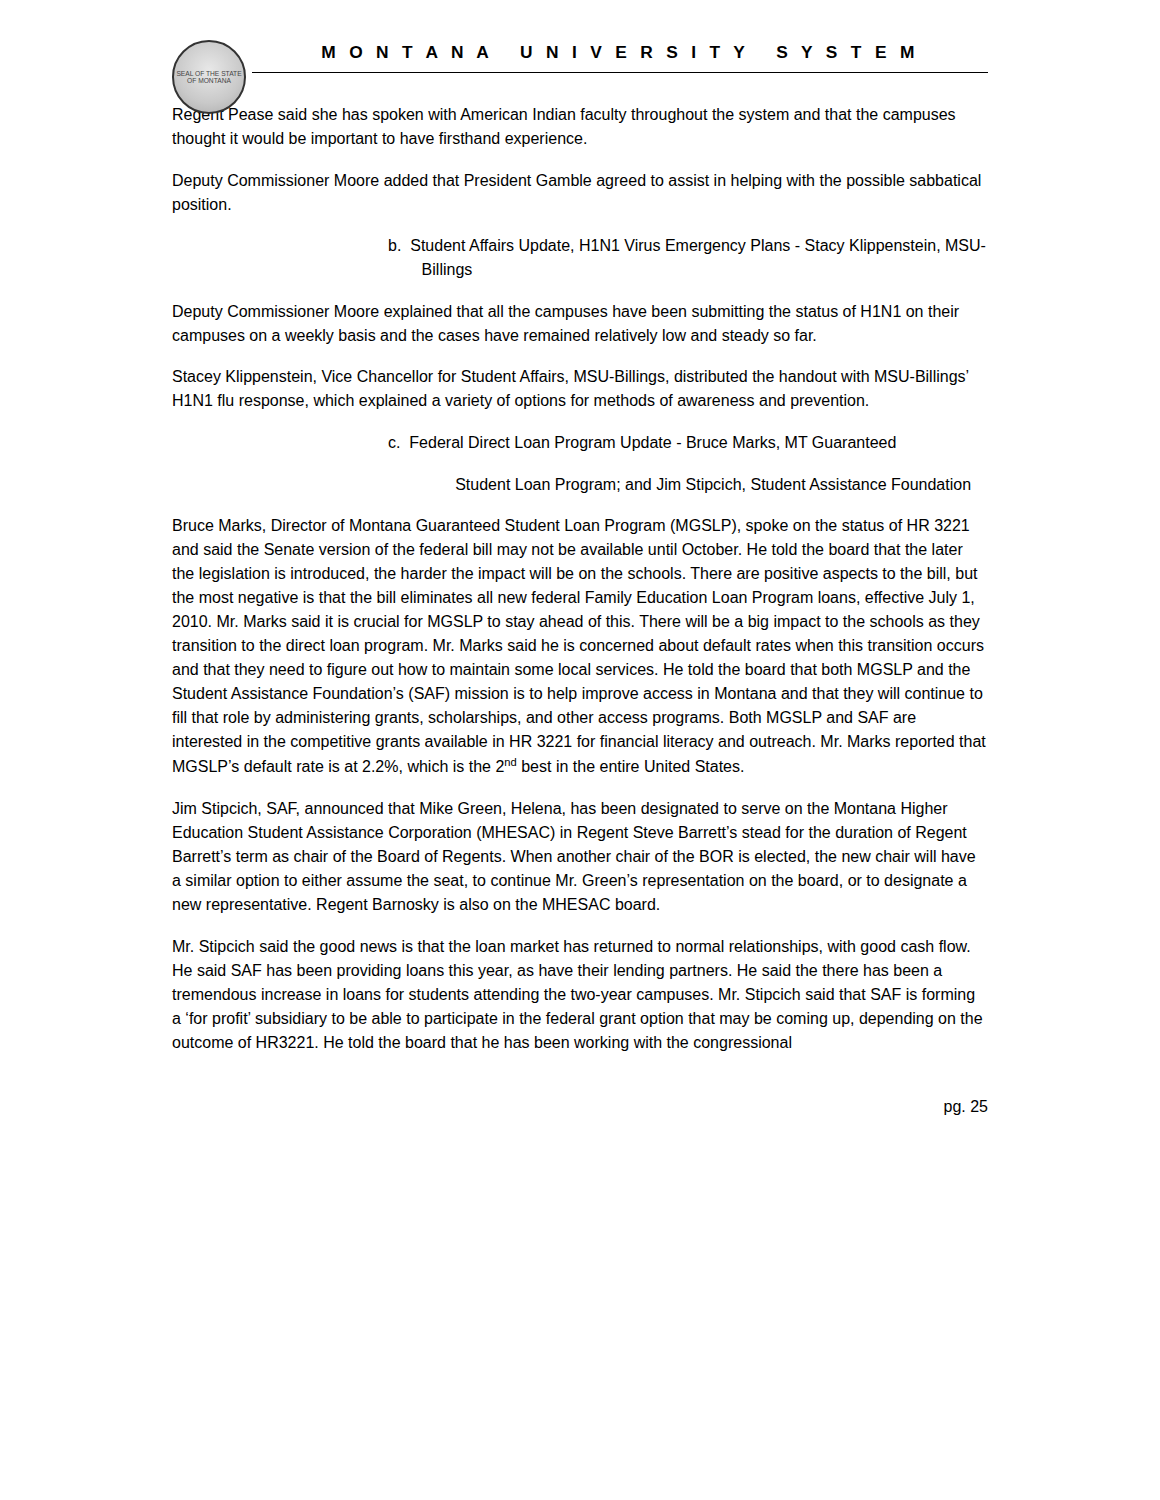SEAL OF THE STATE OF MONTANA
M O N T A N A U N I V E R S I T Y S Y S T E M
Regent Pease said she has spoken with American Indian faculty throughout the system and that the campuses thought it would be important to have firsthand experience.
Deputy Commissioner Moore added that President Gamble agreed to assist in helping with the possible sabbatical position.
b. Student Affairs Update, H1N1 Virus Emergency Plans - Stacy Klippenstein, MSU-Billings
Deputy Commissioner Moore explained that all the campuses have been submitting the status of H1N1 on their campuses on a weekly basis and the cases have remained relatively low and steady so far.
Stacey Klippenstein, Vice Chancellor for Student Affairs, MSU-Billings, distributed the handout with MSU-Billings’ H1N1 flu response, which explained a variety of options for methods of awareness and prevention.
c. Federal Direct Loan Program Update - Bruce Marks, MT Guaranteed
Student Loan Program; and Jim Stipcich, Student Assistance Foundation
Bruce Marks, Director of Montana Guaranteed Student Loan Program (MGSLP), spoke on the status of HR 3221 and said the Senate version of the federal bill may not be available until October. He told the board that the later the legislation is introduced, the harder the impact will be on the schools. There are positive aspects to the bill, but the most negative is that the bill eliminates all new federal Family Education Loan Program loans, effective July 1, 2010. Mr. Marks said it is crucial for MGSLP to stay ahead of this. There will be a big impact to the schools as they transition to the direct loan program. Mr. Marks said he is concerned about default rates when this transition occurs and that they need to figure out how to maintain some local services. He told the board that both MGSLP and the Student Assistance Foundation’s (SAF) mission is to help improve access in Montana and that they will continue to fill that role by administering grants, scholarships, and other access programs. Both MGSLP and SAF are interested in the competitive grants available in HR 3221 for financial literacy and outreach. Mr. Marks reported that MGSLP’s default rate is at 2.2%, which is the 2nd best in the entire United States.
Jim Stipcich, SAF, announced that Mike Green, Helena, has been designated to serve on the Montana Higher Education Student Assistance Corporation (MHESAC) in Regent Steve Barrett’s stead for the duration of Regent Barrett’s term as chair of the Board of Regents. When another chair of the BOR is elected, the new chair will have a similar option to either assume the seat, to continue Mr. Green’s representation on the board, or to designate a new representative. Regent Barnosky is also on the MHESAC board.
Mr. Stipcich said the good news is that the loan market has returned to normal relationships, with good cash flow. He said SAF has been providing loans this year, as have their lending partners. He said the there has been a tremendous increase in loans for students attending the two-year campuses. Mr. Stipcich said that SAF is forming a ‘for profit’ subsidiary to be able to participate in the federal grant option that may be coming up, depending on the outcome of HR3221. He told the board that he has been working with the congressional
pg. 25